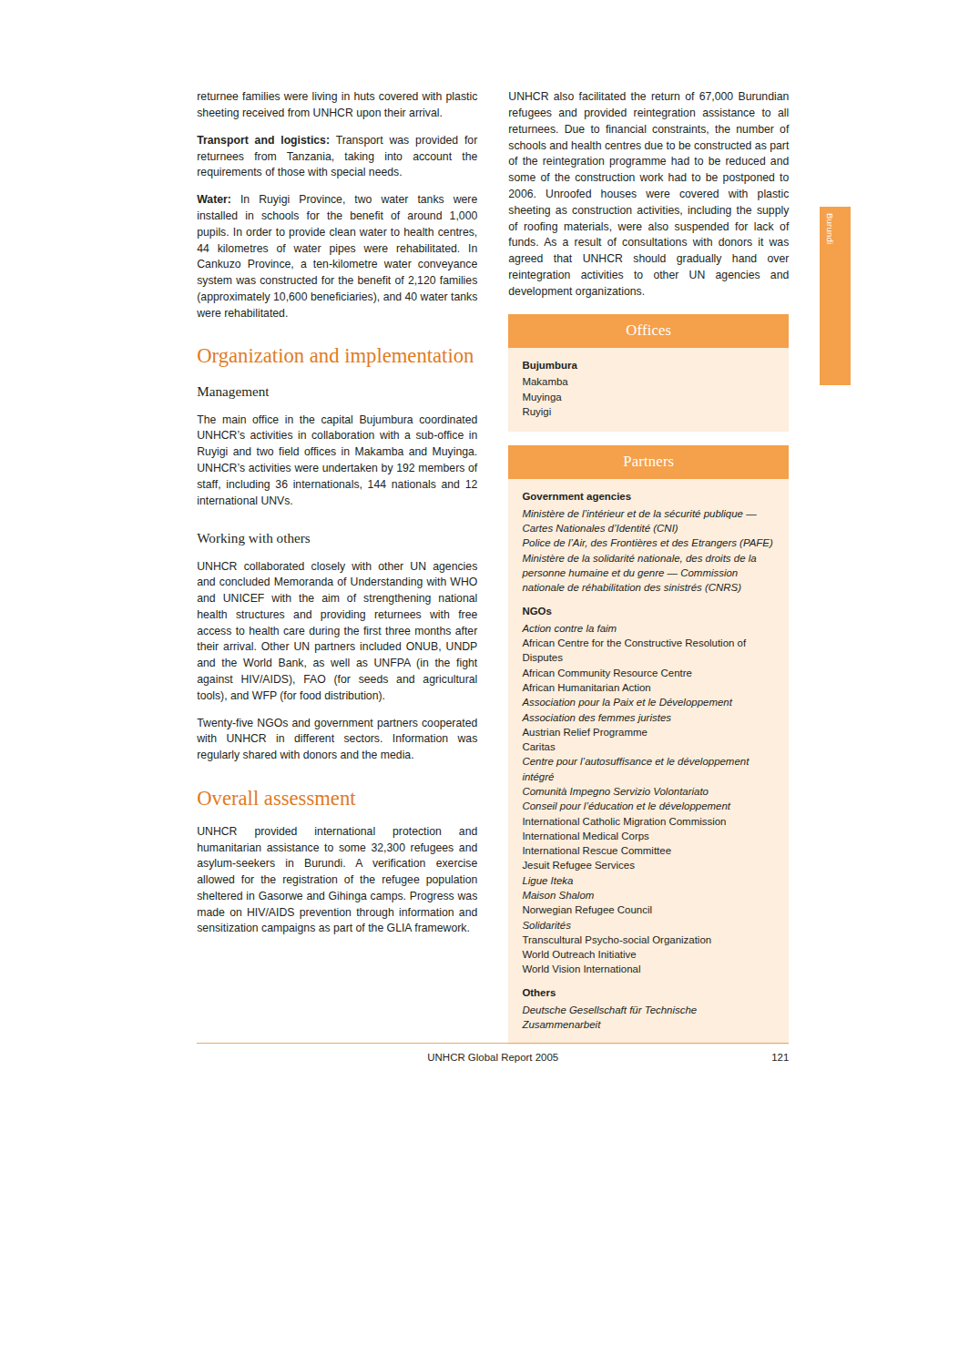Burundi
returnee families were living in huts covered with plastic sheeting received from UNHCR upon their arrival.
Transport and logistics: Transport was provided for returnees from Tanzania, taking into account the requirements of those with special needs.
Water: In Ruyigi Province, two water tanks were installed in schools for the benefit of around 1,000 pupils. In order to provide clean water to health centres, 44 kilometres of water pipes were rehabilitated. In Cankuzo Province, a ten-kilometre water conveyance system was constructed for the benefit of 2,120 families (approximately 10,600 beneficiaries), and 40 water tanks were rehabilitated.
Organization and implementation
Management
The main office in the capital Bujumbura coordinated UNHCR’s activities in collaboration with a sub-office in Ruyigi and two field offices in Makamba and Muyinga. UNHCR’s activities were undertaken by 192 members of staff, including 36 internationals, 144 nationals and 12 international UNVs.
Working with others
UNHCR collaborated closely with other UN agencies and concluded Memoranda of Understanding with WHO and UNICEF with the aim of strengthening national health structures and providing returnees with free access to health care during the first three months after their arrival. Other UN partners included ONUB, UNDP and the World Bank, as well as UNFPA (in the fight against HIV/AIDS), FAO (for seeds and agricultural tools), and WFP (for food distribution).
Twenty-five NGOs and government partners cooperated with UNHCR in different sectors. Information was regularly shared with donors and the media.
Overall assessment
UNHCR provided international protection and humanitarian assistance to some 32,300 refugees and asylum-seekers in Burundi. A verification exercise allowed for the registration of the refugee population sheltered in Gasorwe and Gihinga camps. Progress was made on HIV/AIDS prevention through information and sensitization campaigns as part of the GLIA framework.
UNHCR also facilitated the return of 67,000 Burundian refugees and provided reintegration assistance to all returnees. Due to financial constraints, the number of schools and health centres due to be constructed as part of the reintegration programme had to be reduced and some of the construction work had to be postponed to 2006. Unroofed houses were covered with plastic sheeting as construction activities, including the supply of roofing materials, were also suspended for lack of funds. As a result of consultations with donors it was agreed that UNHCR should gradually hand over reintegration activities to other UN agencies and development organizations.
Offices
Bujumbura
Makamba
Muyinga
Ruyigi
Partners
Government agencies
Ministère de l’intérieur et de la sécurité publique — Cartes Nationales d’Identité (CNI)
Police de l’Air, des Frontières et des Etrangers (PAFE)
Ministère de la solidarité nationale, des droits de la personne humaine et du genre — Commission nationale de réhabilitation des sinistrés (CNRS)
NGOs
Action contre la faim
African Centre for the Constructive Resolution of Disputes
African Community Resource Centre
African Humanitarian Action
Association pour la Paix et le Développement
Association des femmes juristes
Austrian Relief Programme
Caritas
Centre pour l’autosuffisance et le développement intégré
Comunità Impegno Servizio Volontariato
Conseil pour l’éducation et le développement
International Catholic Migration Commission
International Medical Corps
International Rescue Committee
Jesuit Refugee Services
Ligue Iteka
Maison Shalom
Norwegian Refugee Council
Solidarités
Transcultural Psycho-social Organization
World Outreach Initiative
World Vision International
Others
Deutsche Gesellschaft für Technische Zusammenarbeit
UNHCR Global Report 2005 121